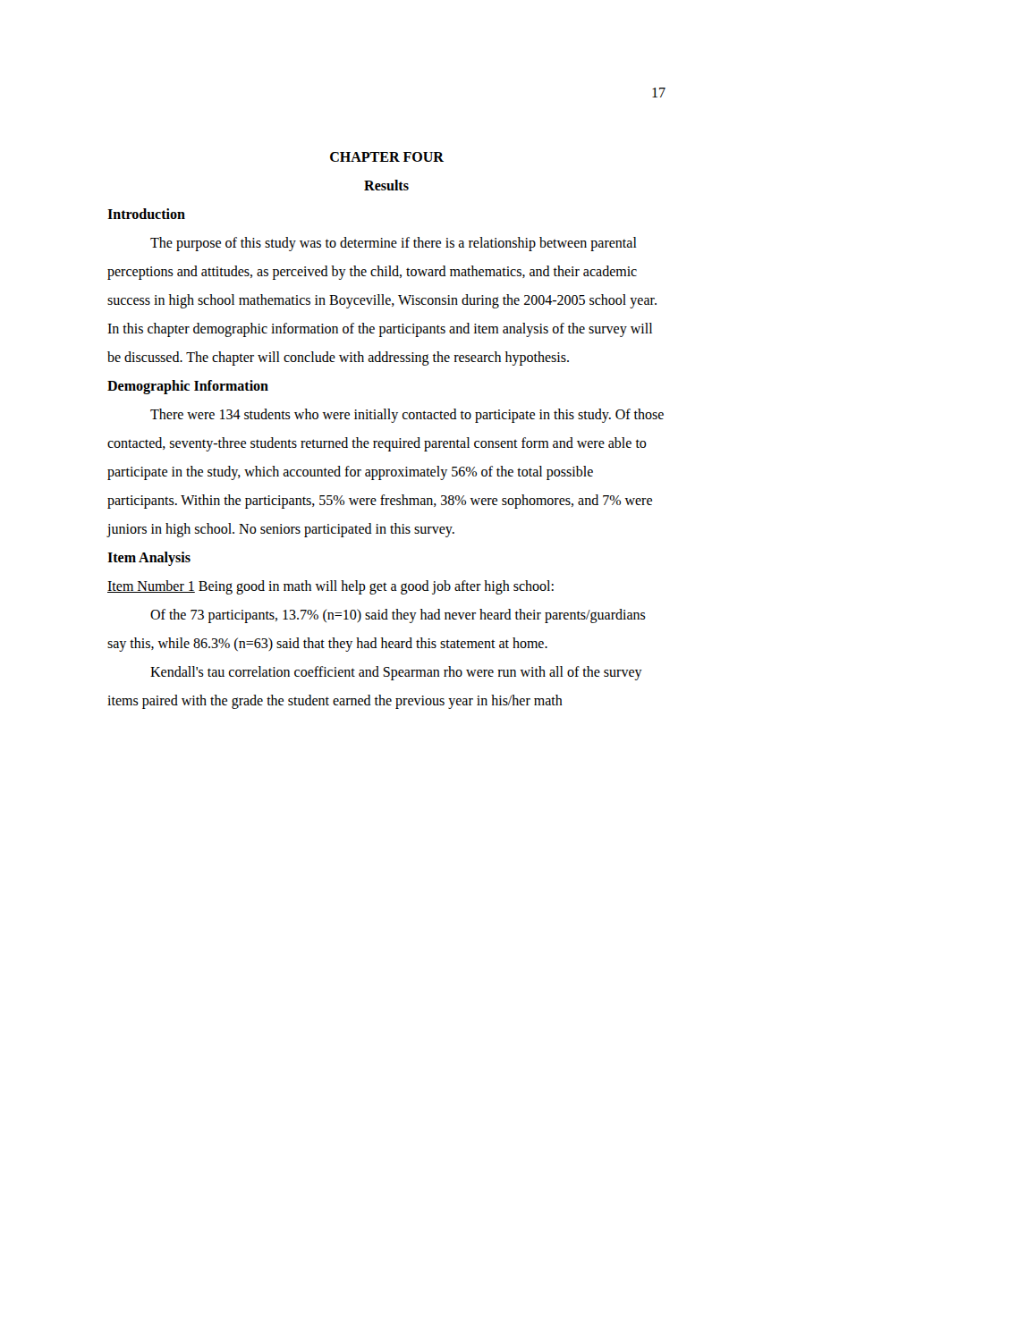17
CHAPTER FOUR
Results
Introduction
The purpose of this study was to determine if there is a relationship between parental perceptions and attitudes, as perceived by the child, toward mathematics, and their academic success in high school mathematics in Boyceville, Wisconsin during the 2004-2005 school year. In this chapter demographic information of the participants and item analysis of the survey will be discussed. The chapter will conclude with addressing the research hypothesis.
Demographic Information
There were 134 students who were initially contacted to participate in this study. Of those contacted, seventy-three students returned the required parental consent form and were able to participate in the study, which accounted for approximately 56% of the total possible participants. Within the participants, 55% were freshman, 38% were sophomores, and 7% were juniors in high school. No seniors participated in this survey.
Item Analysis
Item Number 1 Being good in math will help get a good job after high school:
Of the 73 participants, 13.7% (n=10) said they had never heard their parents/guardians say this, while 86.3% (n=63) said that they had heard this statement at home.
Kendall's tau correlation coefficient and Spearman rho were run with all of the survey items paired with the grade the student earned the previous year in his/her math